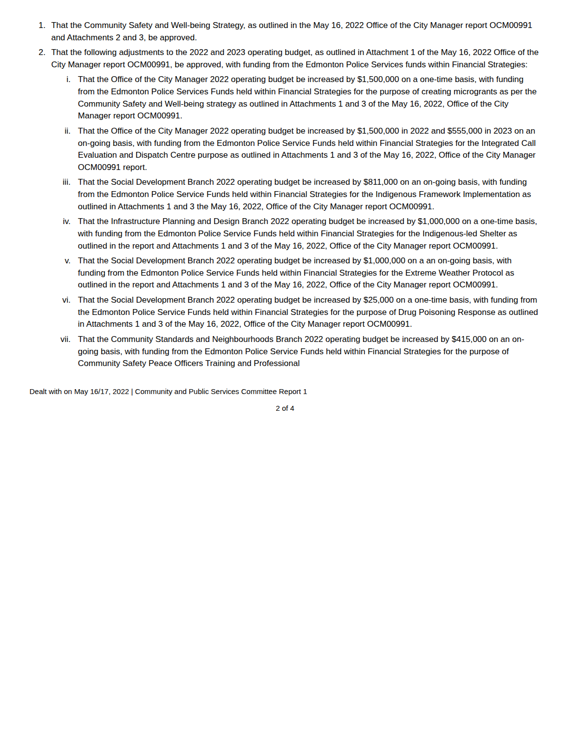That the Community Safety and Well-being Strategy, as outlined in the May 16, 2022 Office of the City Manager report OCM00991 and Attachments 2 and 3, be approved.
That the following adjustments to the 2022 and 2023 operating budget, as outlined in Attachment 1 of the May 16, 2022 Office of the City Manager report OCM00991, be approved, with funding from the Edmonton Police Services funds within Financial Strategies:
That the Office of the City Manager 2022 operating budget be increased by $1,500,000 on a one-time basis, with funding from the Edmonton Police Services Funds held within Financial Strategies for the purpose of creating microgrants as per the Community Safety and Well-being strategy as outlined in Attachments 1 and 3 of the May 16, 2022, Office of the City Manager report OCM00991.
That the Office of the City Manager 2022 operating budget be increased by $1,500,000 in 2022 and $555,000 in 2023 on an on-going basis, with funding from the Edmonton Police Service Funds held within Financial Strategies for the Integrated Call Evaluation and Dispatch Centre purpose as outlined in Attachments 1 and 3 of the May 16, 2022, Office of the City Manager OCM00991 report.
That the Social Development Branch 2022 operating budget be increased by $811,000 on an on-going basis, with funding from the Edmonton Police Service Funds held within Financial Strategies for the Indigenous Framework Implementation as outlined in Attachments 1 and 3 the May 16, 2022, Office of the City Manager report OCM00991.
That the Infrastructure Planning and Design Branch 2022 operating budget be increased by $1,000,000 on a one-time basis, with funding from the Edmonton Police Service Funds held within Financial Strategies for the Indigenous-led Shelter as outlined in the report and Attachments 1 and 3 of the May 16, 2022, Office of the City Manager report OCM00991.
That the Social Development Branch 2022 operating budget be increased by $1,000,000 on a an on-going basis, with funding from the Edmonton Police Service Funds held within Financial Strategies for the Extreme Weather Protocol as outlined in the report and Attachments 1 and 3 of the May 16, 2022, Office of the City Manager report OCM00991.
That the Social Development Branch 2022 operating budget be increased by $25,000 on a one-time basis, with funding from the Edmonton Police Service Funds held within Financial Strategies for the purpose of Drug Poisoning Response as outlined in Attachments 1 and 3 of the May 16, 2022, Office of the City Manager report OCM00991.
That the Community Standards and Neighbourhoods Branch 2022 operating budget be increased by $415,000 on an on-going basis, with funding from the Edmonton Police Service Funds held within Financial Strategies for the purpose of Community Safety Peace Officers Training and Professional
Dealt with on May 16/17, 2022 | Community and Public Services Committee Report 1
2 of 4